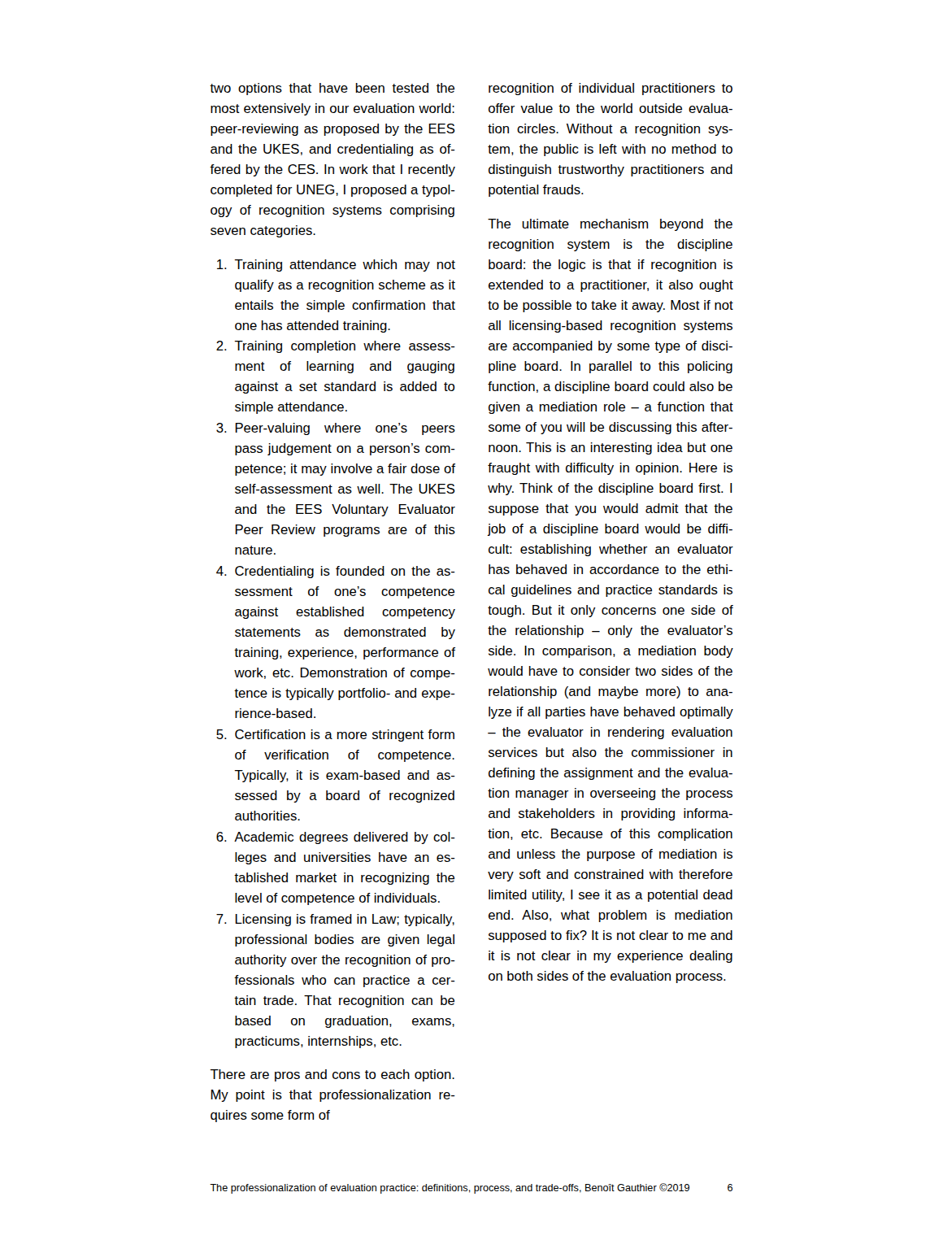two options that have been tested the most extensively in our evaluation world: peer-reviewing as proposed by the EES and the UKES, and credentialing as offered by the CES. In work that I recently completed for UNEG, I proposed a typology of recognition systems comprising seven categories.
Training attendance which may not qualify as a recognition scheme as it entails the simple confirmation that one has attended training.
Training completion where assessment of learning and gauging against a set standard is added to simple attendance.
Peer-valuing where one’s peers pass judgement on a person’s competence; it may involve a fair dose of self-assessment as well. The UKES and the EES Voluntary Evaluator Peer Review programs are of this nature.
Credentialing is founded on the assessment of one’s competence against established competency statements as demonstrated by training, experience, performance of work, etc. Demonstration of competence is typically portfolio- and experience-based.
Certification is a more stringent form of verification of competence. Typically, it is exam-based and assessed by a board of recognized authorities.
Academic degrees delivered by colleges and universities have an established market in recognizing the level of competence of individuals.
Licensing is framed in Law; typically, professional bodies are given legal authority over the recognition of professionals who can practice a certain trade. That recognition can be based on graduation, exams, practicums, internships, etc.
There are pros and cons to each option. My point is that professionalization requires some form of
recognition of individual practitioners to offer value to the world outside evaluation circles. Without a recognition system, the public is left with no method to distinguish trustworthy practitioners and potential frauds.
The ultimate mechanism beyond the recognition system is the discipline board: the logic is that if recognition is extended to a practitioner, it also ought to be possible to take it away. Most if not all licensing-based recognition systems are accompanied by some type of discipline board. In parallel to this policing function, a discipline board could also be given a mediation role – a function that some of you will be discussing this afternoon. This is an interesting idea but one fraught with difficulty in opinion. Here is why. Think of the discipline board first. I suppose that you would admit that the job of a discipline board would be difficult: establishing whether an evaluator has behaved in accordance to the ethical guidelines and practice standards is tough. But it only concerns one side of the relationship – only the evaluator’s side. In comparison, a mediation body would have to consider two sides of the relationship (and maybe more) to analyze if all parties have behaved optimally – the evaluator in rendering evaluation services but also the commissioner in defining the assignment and the evaluation manager in overseeing the process and stakeholders in providing information, etc. Because of this complication and unless the purpose of mediation is very soft and constrained with therefore limited utility, I see it as a potential dead end. Also, what problem is mediation supposed to fix? It is not clear to me and it is not clear in my experience dealing on both sides of the evaluation process.
The professionalization of evaluation practice: definitions, process, and trade-offs, Benoît Gauthier ©2019
6